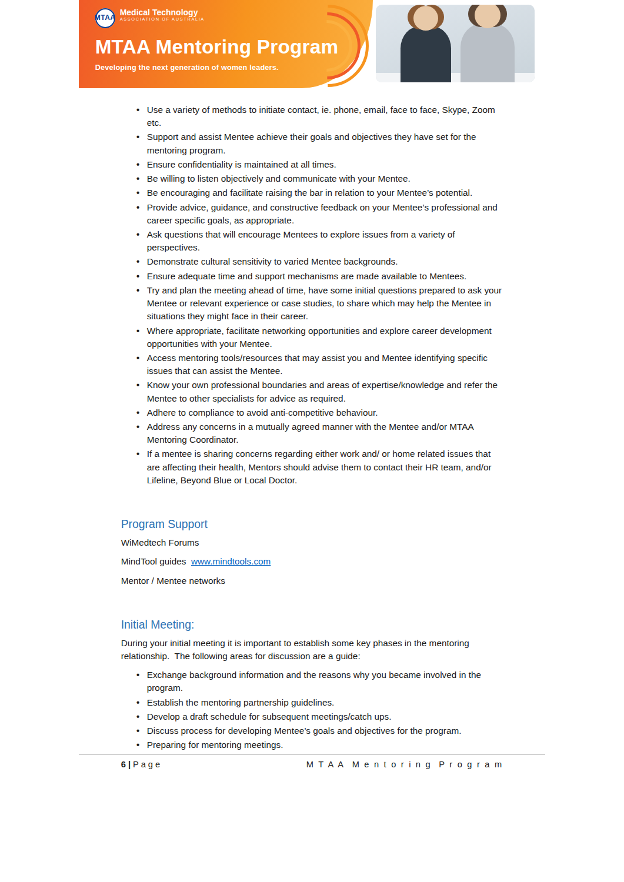MTAA
Medical Technology
Association of Australia
MTAA Mentoring Program
Developing the next generation of women leaders.
Use a variety of methods to initiate contact, ie. phone, email, face to face, Skype, Zoom etc.
Support and assist Mentee achieve their goals and objectives they have set for the mentoring program.
Ensure confidentiality is maintained at all times.
Be willing to listen objectively and communicate with your Mentee.
Be encouraging and facilitate raising the bar in relation to your Mentee’s potential.
Provide advice, guidance, and constructive feedback on your Mentee’s professional and career specific goals, as appropriate.
Ask questions that will encourage Mentees to explore issues from a variety of perspectives.
Demonstrate cultural sensitivity to varied Mentee backgrounds.
Ensure adequate time and support mechanisms are made available to Mentees.
Try and plan the meeting ahead of time, have some initial questions prepared to ask your Mentee or relevant experience or case studies, to share which may help the Mentee in situations they might face in their career.
Where appropriate, facilitate networking opportunities and explore career development opportunities with your Mentee.
Access mentoring tools/resources that may assist you and Mentee identifying specific issues that can assist the Mentee.
Know your own professional boundaries and areas of expertise/knowledge and refer the Mentee to other specialists for advice as required.
Adhere to compliance to avoid anti-competitive behaviour.
Address any concerns in a mutually agreed manner with the Mentee and/or MTAA Mentoring Coordinator.
If a mentee is sharing concerns regarding either work and/ or home related issues that are affecting their health, Mentors should advise them to contact their HR team, and/or Lifeline, Beyond Blue or Local Doctor.
Program Support
WiMedtech Forums
MindTool guides www.mindtools.com
Mentor / Mentee networks
Initial Meeting:
During your initial meeting it is important to establish some key phases in the mentoring relationship. The following areas for discussion are a guide:
Exchange background information and the reasons why you became involved in the program.
Establish the mentoring partnership guidelines.
Develop a draft schedule for subsequent meetings/catch ups.
Discuss process for developing Mentee’s goals and objectives for the program.
Preparing for mentoring meetings.
6 | P a g e
M T A A M e n t o r i n g P r o g r a m